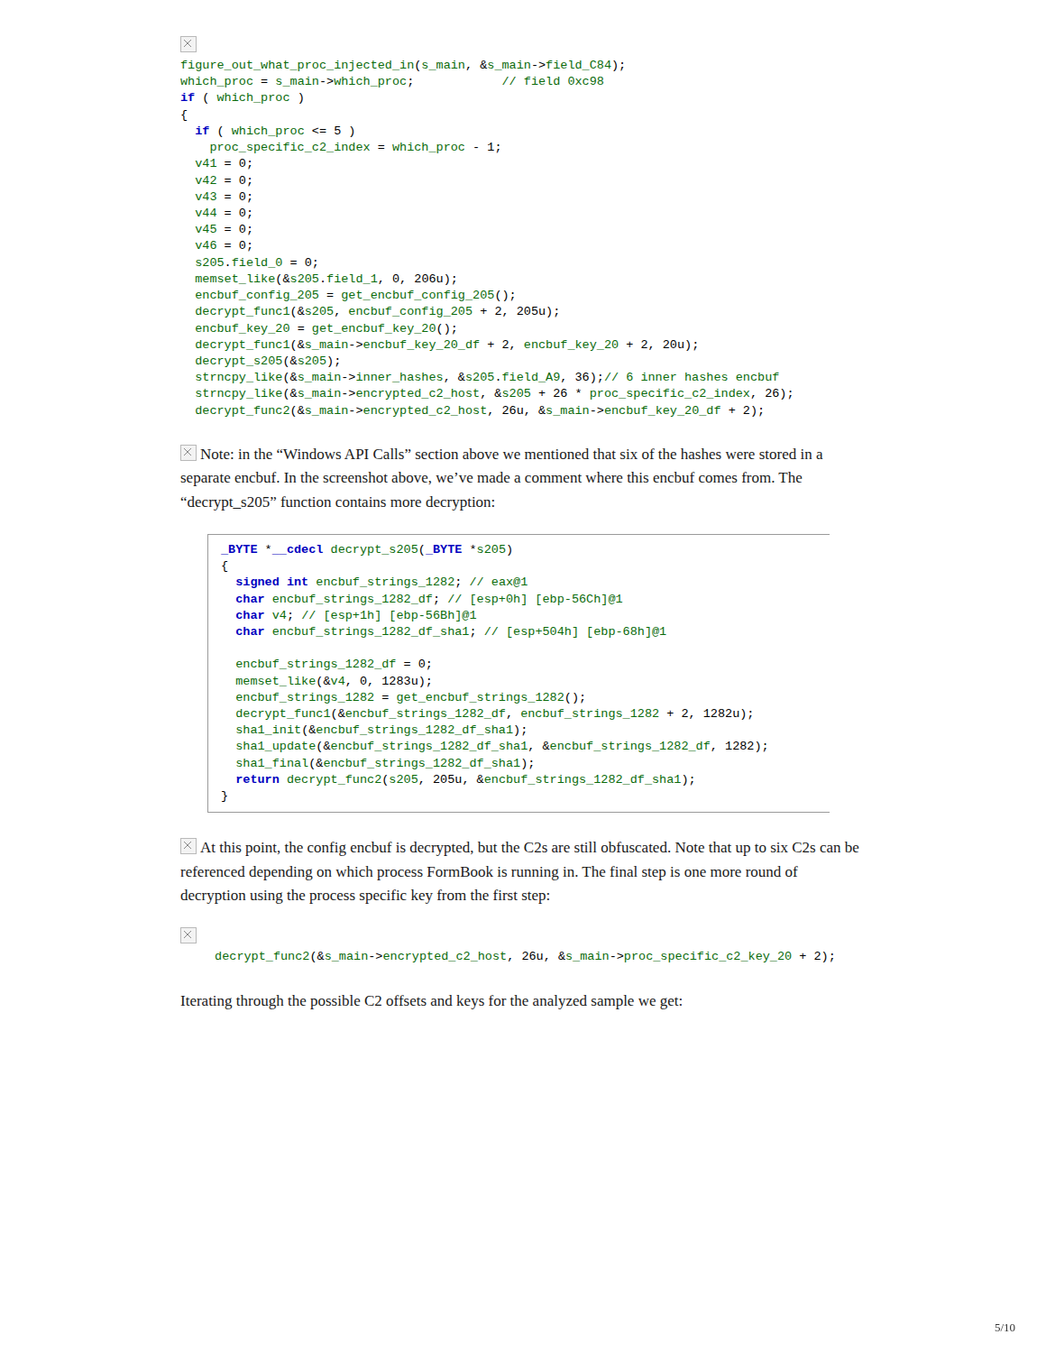figure_out_what_proc_injected_in(s_main, &s_main->field_C84);
which_proc = s_main->which_proc;            // field 0xc98
if ( which_proc )
{
  if ( which_proc <= 5 )
    proc_specific_c2_index = which_proc - 1;
  v41 = 0;
  v42 = 0;
  v43 = 0;
  v44 = 0;
  v45 = 0;
  v46 = 0;
  s205.field_0 = 0;
  memset_like(&s205.field_1, 0, 206u);
  encbuf_config_205 = get_encbuf_config_205();
  decrypt_func1(&s205, encbuf_config_205 + 2, 205u);
  encbuf_key_20 = get_encbuf_key_20();
  decrypt_func1(&s_main->encbuf_key_20_df + 2, encbuf_key_20 + 2, 20u);
  decrypt_s205(&s205);
  strncpy_like(&s_main->inner_hashes, &s205.field_A9, 36);// 6 inner hashes encbuf
  strncpy_like(&s_main->encrypted_c2_host, &s205 + 26 * proc_specific_c2_index, 26);
  decrypt_func2(&s_main->encrypted_c2_host, 26u, &s_main->encbuf_key_20_df + 2);
Note: in the “Windows API Calls” section above we mentioned that six of the hashes were stored in a separate encbuf. In the screenshot above, we’ve made a comment where this encbuf comes from. The “decrypt_s205” function contains more decryption:
_BYTE *__cdecl decrypt_s205(_BYTE *s205)
{
  signed int encbuf_strings_1282; // eax@1
  char encbuf_strings_1282_df; // [esp+0h] [ebp-56Ch]@1
  char v4; // [esp+1h] [ebp-56Bh]@1
  char encbuf_strings_1282_df_sha1; // [esp+504h] [ebp-68h]@1

  encbuf_strings_1282_df = 0;
  memset_like(&v4, 0, 1283u);
  encbuf_strings_1282 = get_encbuf_strings_1282();
  decrypt_func1(&encbuf_strings_1282_df, encbuf_strings_1282 + 2, 1282u);
  sha1_init(&encbuf_strings_1282_df_sha1);
  sha1_update(&encbuf_strings_1282_df_sha1, &encbuf_strings_1282_df, 1282);
  sha1_final(&encbuf_strings_1282_df_sha1);
  return decrypt_func2(s205, 205u, &encbuf_strings_1282_df_sha1);
}
At this point, the config encbuf is decrypted, but the C2s are still obfuscated. Note that up to six C2s can be referenced depending on which process FormBook is running in. The final step is one more round of decryption using the process specific key from the first step:
 decrypt_func2(&s_main->encrypted_c2_host, 26u, &s_main->proc_specific_c2_key_20 + 2);
Iterating through the possible C2 offsets and keys for the analyzed sample we get:
5/10